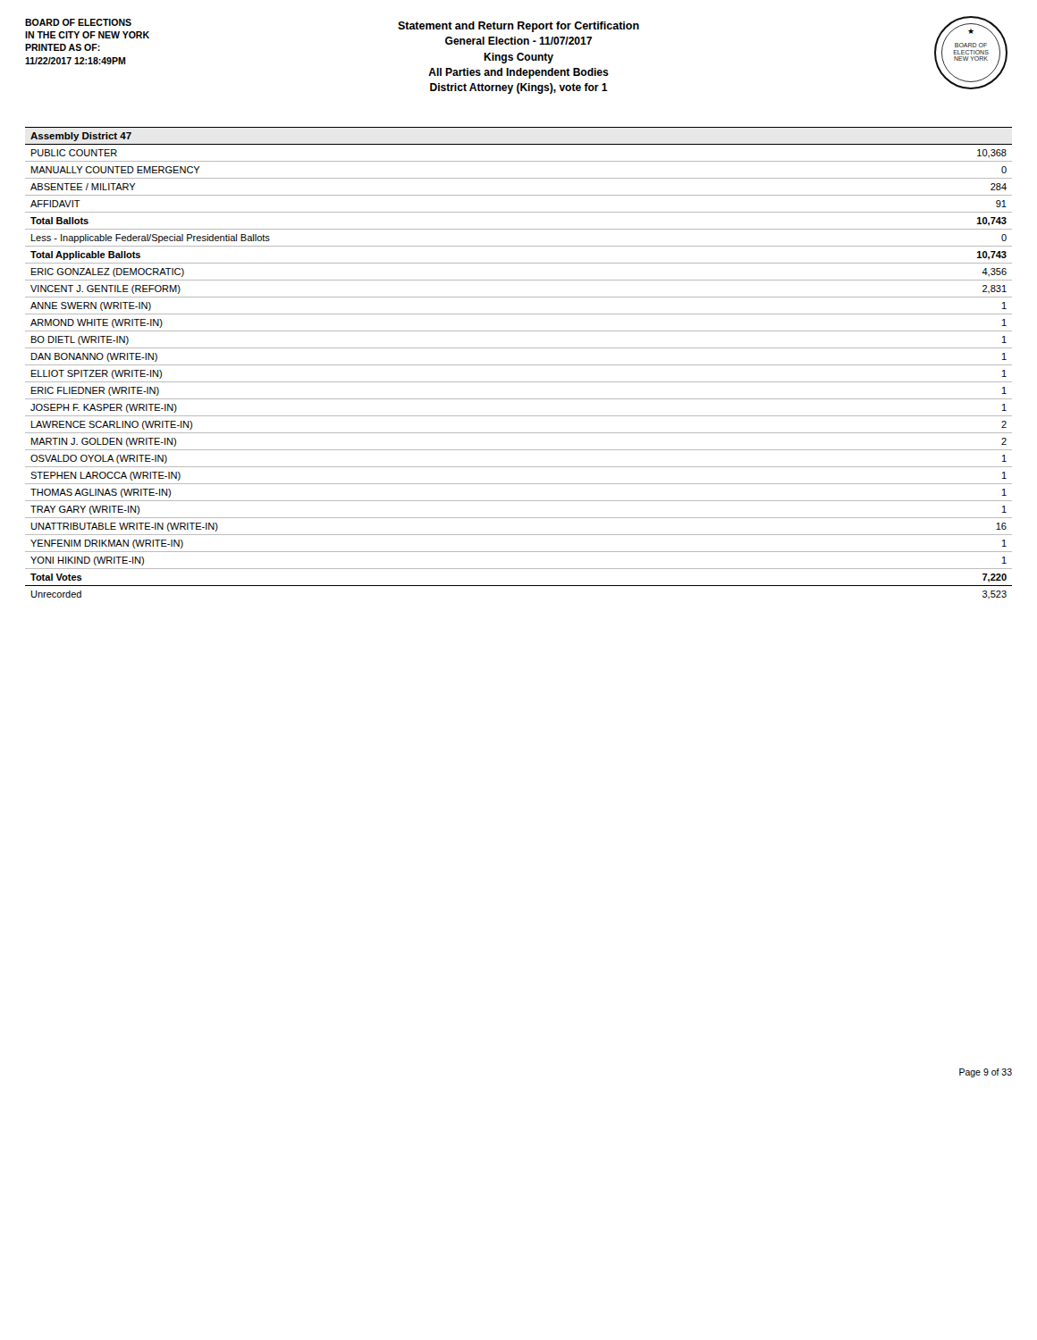BOARD OF ELECTIONS
IN THE CITY OF NEW YORK
PRINTED AS OF:
11/22/2017 12:18:49PM
Statement and Return Report for Certification
General Election - 11/07/2017
Kings County
All Parties and Independent Bodies
District Attorney (Kings), vote for 1
★
BOARD OF
ELECTIONS
NEW YORK
Assembly District 47
| PUBLIC COUNTER | 10,368 |
| MANUALLY COUNTED EMERGENCY | 0 |
| ABSENTEE / MILITARY | 284 |
| AFFIDAVIT | 91 |
| Total Ballots | 10,743 |
| Less - Inapplicable Federal/Special Presidential Ballots | 0 |
| Total Applicable Ballots | 10,743 |
| ERIC GONZALEZ (DEMOCRATIC) | 4,356 |
| VINCENT J. GENTILE (REFORM) | 2,831 |
| ANNE SWERN (WRITE-IN) | 1 |
| ARMOND WHITE (WRITE-IN) | 1 |
| BO DIETL (WRITE-IN) | 1 |
| DAN BONANNO (WRITE-IN) | 1 |
| ELLIOT SPITZER (WRITE-IN) | 1 |
| ERIC FLIEDNER (WRITE-IN) | 1 |
| JOSEPH F. KASPER (WRITE-IN) | 1 |
| LAWRENCE SCARLINO (WRITE-IN) | 2 |
| MARTIN J. GOLDEN (WRITE-IN) | 2 |
| OSVALDO OYOLA (WRITE-IN) | 1 |
| STEPHEN LAROCCA (WRITE-IN) | 1 |
| THOMAS AGLINAS (WRITE-IN) | 1 |
| TRAY GARY (WRITE-IN) | 1 |
| UNATTRIBUTABLE WRITE-IN (WRITE-IN) | 16 |
| YENFENIM DRIKMAN (WRITE-IN) | 1 |
| YONI HIKIND (WRITE-IN) | 1 |
| Total Votes | 7,220 |
| Unrecorded | 3,523 |
Page 9 of 33